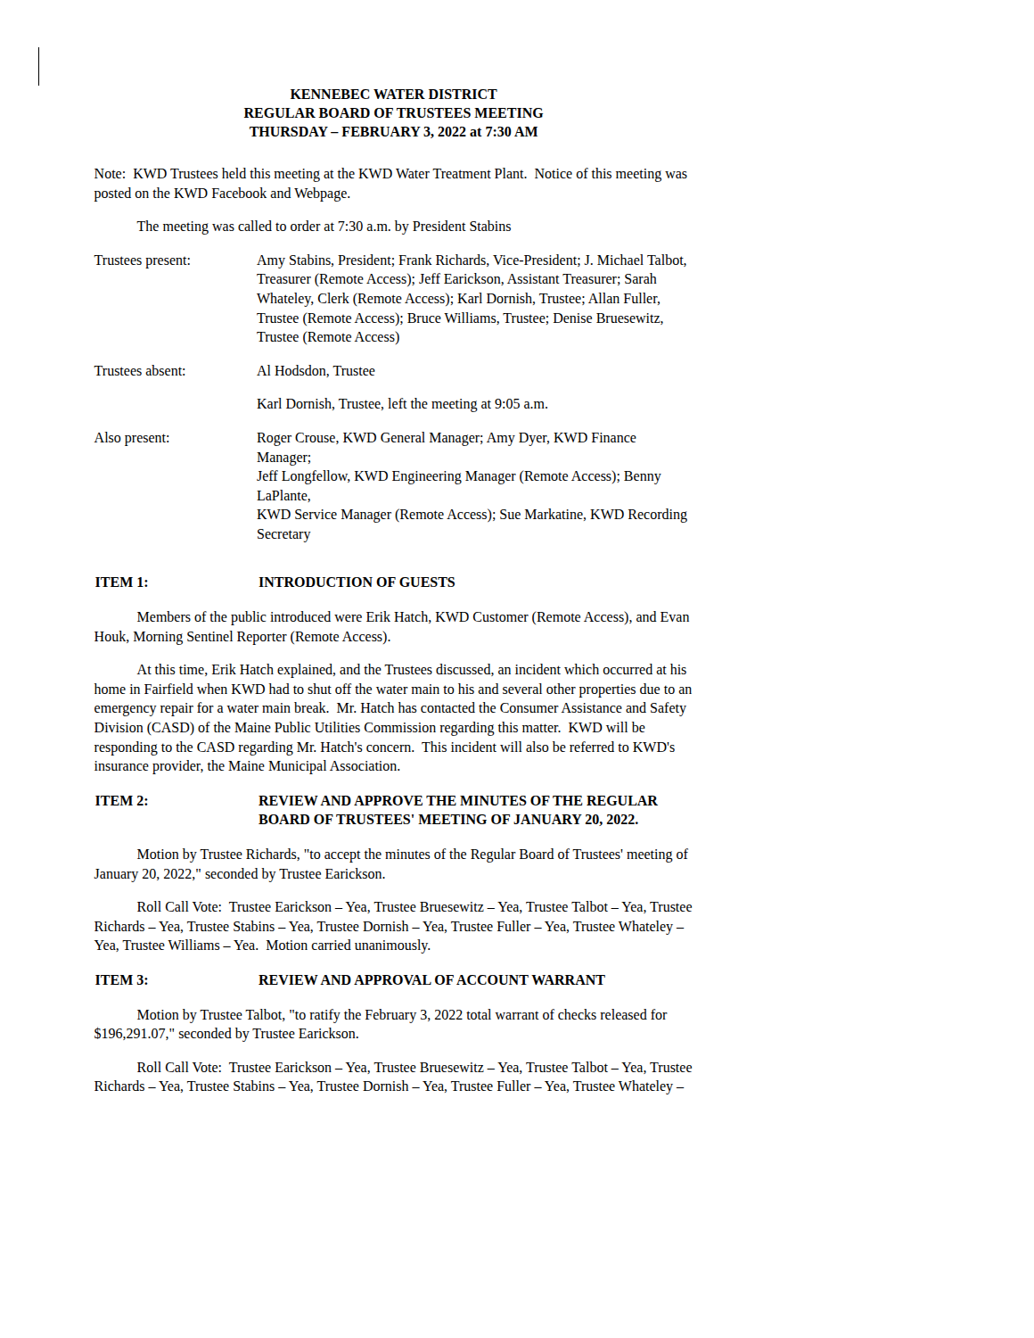KENNEBEC WATER DISTRICT
REGULAR BOARD OF TRUSTEES MEETING
THURSDAY – FEBRUARY 3, 2022 at 7:30 AM
Note: KWD Trustees held this meeting at the KWD Water Treatment Plant. Notice of this meeting was posted on the KWD Facebook and Webpage.
The meeting was called to order at 7:30 a.m. by President Stabins
| Trustees present: | Amy Stabins, President; Frank Richards, Vice-President; J. Michael Talbot, Treasurer (Remote Access); Jeff Earickson, Assistant Treasurer; Sarah Whateley, Clerk (Remote Access); Karl Dornish, Trustee; Allan Fuller, Trustee (Remote Access); Bruce Williams, Trustee; Denise Bruesewitz, Trustee (Remote Access) |
| Trustees absent: | Al Hodsdon, Trustee |
| | Karl Dornish, Trustee, left the meeting at 9:05 a.m. |
| Also present: | Roger Crouse, KWD General Manager; Amy Dyer, KWD Finance Manager; Jeff Longfellow, KWD Engineering Manager (Remote Access); Benny LaPlante, KWD Service Manager (Remote Access); Sue Markatine, KWD Recording Secretary |
| ITEM 1: | INTRODUCTION OF GUESTS |
Members of the public introduced were Erik Hatch, KWD Customer (Remote Access), and Evan Houk, Morning Sentinel Reporter (Remote Access).
At this time, Erik Hatch explained, and the Trustees discussed, an incident which occurred at his home in Fairfield when KWD had to shut off the water main to his and several other properties due to an emergency repair for a water main break. Mr. Hatch has contacted the Consumer Assistance and Safety Division (CASD) of the Maine Public Utilities Commission regarding this matter. KWD will be responding to the CASD regarding Mr. Hatch's concern. This incident will also be referred to KWD's insurance provider, the Maine Municipal Association.
| ITEM 2: | REVIEW AND APPROVE THE MINUTES OF THE REGULAR BOARD OF TRUSTEES' MEETING OF JANUARY 20, 2022. |
Motion by Trustee Richards, "to accept the minutes of the Regular Board of Trustees' meeting of January 20, 2022," seconded by Trustee Earickson.
Roll Call Vote: Trustee Earickson – Yea, Trustee Bruesewitz – Yea, Trustee Talbot – Yea, Trustee Richards – Yea, Trustee Stabins – Yea, Trustee Dornish – Yea, Trustee Fuller – Yea, Trustee Whateley – Yea, Trustee Williams – Yea. Motion carried unanimously.
| ITEM 3: | REVIEW AND APPROVAL OF ACCOUNT WARRANT |
Motion by Trustee Talbot, "to ratify the February 3, 2022 total warrant of checks released for $196,291.07," seconded by Trustee Earickson.
Roll Call Vote: Trustee Earickson – Yea, Trustee Bruesewitz – Yea, Trustee Talbot – Yea, Trustee Richards – Yea, Trustee Stabins – Yea, Trustee Dornish – Yea, Trustee Fuller – Yea, Trustee Whateley –